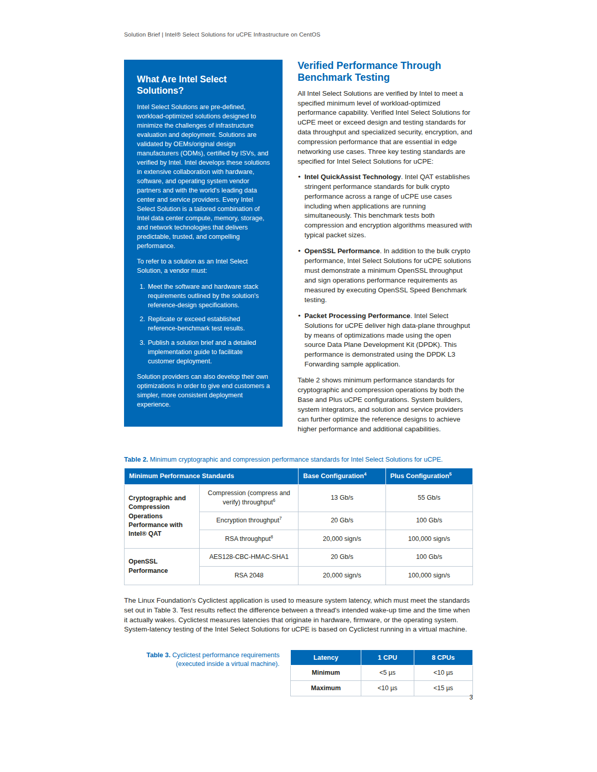Solution Brief | Intel® Select Solutions for uCPE Infrastructure on CentOS
What Are Intel Select Solutions?
Intel Select Solutions are pre-defined, workload-optimized solutions designed to minimize the challenges of infrastructure evaluation and deployment. Solutions are validated by OEMs/original design manufacturers (ODMs), certified by ISVs, and verified by Intel. Intel develops these solutions in extensive collaboration with hardware, software, and operating system vendor partners and with the world's leading data center and service providers. Every Intel Select Solution is a tailored combination of Intel data center compute, memory, storage, and network technologies that delivers predictable, trusted, and compelling performance.
To refer to a solution as an Intel Select Solution, a vendor must:
Meet the software and hardware stack requirements outlined by the solution's reference-design specifications.
Replicate or exceed established reference-benchmark test results.
Publish a solution brief and a detailed implementation guide to facilitate customer deployment.
Solution providers can also develop their own optimizations in order to give end customers a simpler, more consistent deployment experience.
Verified Performance Through Benchmark Testing
All Intel Select Solutions are verified by Intel to meet a specified minimum level of workload-optimized performance capability. Verified Intel Select Solutions for uCPE meet or exceed design and testing standards for data throughput and specialized security, encryption, and compression performance that are essential in edge networking use cases. Three key testing standards are specified for Intel Select Solutions for uCPE:
Intel QuickAssist Technology. Intel QAT establishes stringent performance standards for bulk crypto performance across a range of uCPE use cases including when applications are running simultaneously. This benchmark tests both compression and encryption algorithms measured with typical packet sizes.
OpenSSL Performance. In addition to the bulk crypto performance, Intel Select Solutions for uCPE solutions must demonstrate a minimum OpenSSL throughput and sign operations performance requirements as measured by executing OpenSSL Speed Benchmark testing.
Packet Processing Performance. Intel Select Solutions for uCPE deliver high data-plane throughput by means of optimizations made using the open source Data Plane Development Kit (DPDK). This performance is demonstrated using the DPDK L3 Forwarding sample application.
Table 2 shows minimum performance standards for cryptographic and compression operations by both the Base and Plus uCPE configurations. System builders, system integrators, and solution and service providers can further optimize the reference designs to achieve higher performance and additional capabilities.
Table 2. Minimum cryptographic and compression performance standards for Intel Select Solutions for uCPE.
| Minimum Performance Standards | Base Configuration 4 | Plus Configuration 5 |
| --- | --- | --- |
| Cryptographic and Compression Operations Performance with Intel® QAT | Compression (compress and verify) throughput 6 | 13 Gb/s | 55 Gb/s |
| Encryption throughput 7 | 20 Gb/s | 100 Gb/s |
| RSA throughput 8 | 20,000 sign/s | 100,000 sign/s |
| OpenSSL Performance | AES128-CBC-HMAC-SHA1 | 20 Gb/s | 100 Gb/s |
| RSA 2048 | 20,000 sign/s | 100,000 sign/s |
The Linux Foundation's Cyclictest application is used to measure system latency, which must meet the standards set out in Table 3. Test results reflect the difference between a thread's intended wake-up time and the time when it actually wakes. Cyclictest measures latencies that originate in hardware, firmware, or the operating system. System-latency testing of the Intel Select Solutions for uCPE is based on Cyclictest running in a virtual machine.
Table 3. Cyclictest performance requirements (executed inside a virtual machine).
| Latency | 1 CPU | 8 CPUs |
| --- | --- | --- |
| Minimum | <5 µs | <10 µs |
| Maximum | <10 µs | <15 µs |
3